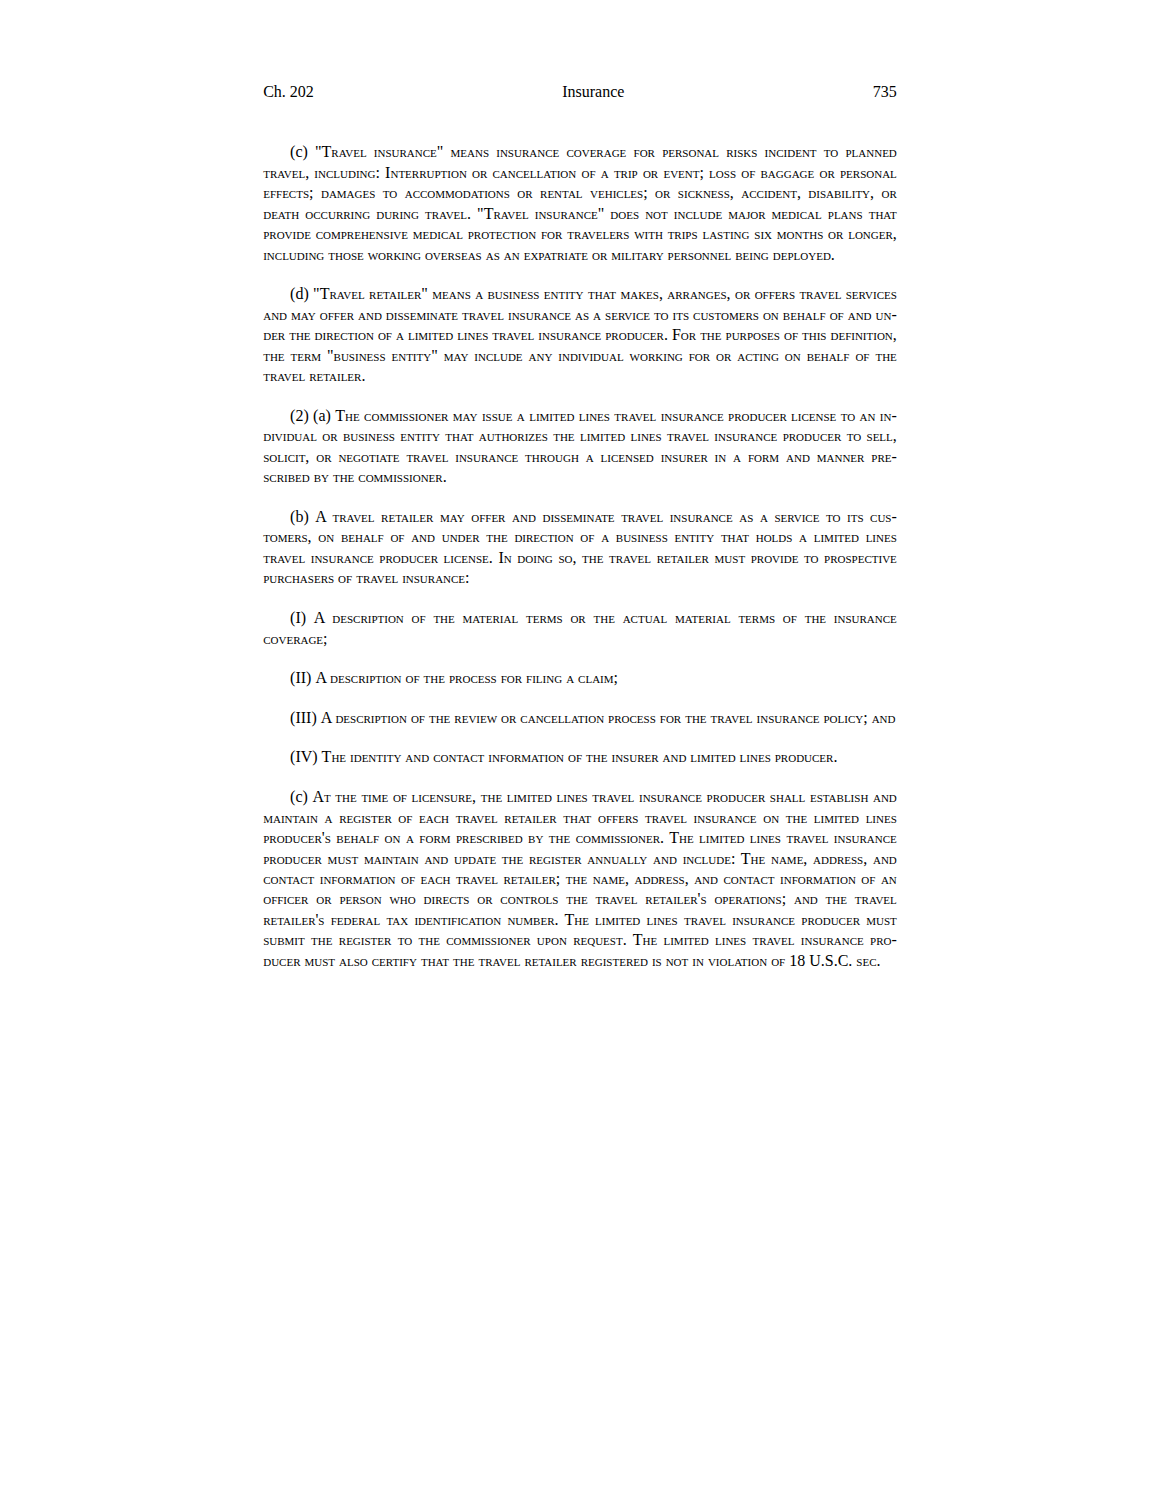Ch. 202
Insurance
735
(c) "Travel insurance" means insurance coverage for personal risks incident to planned travel, including: Interruption or cancellation of a trip or event; loss of baggage or personal effects; damages to accommodations or rental vehicles; or sickness, accident, disability, or death occurring during travel. "Travel insurance" does not include major medical plans that provide comprehensive medical protection for travelers with trips lasting six months or longer, including those working overseas as an expatriate or military personnel being deployed.
(d) "Travel retailer" means a business entity that makes, arranges, or offers travel services and may offer and disseminate travel insurance as a service to its customers on behalf of and under the direction of a limited lines travel insurance producer. For the purposes of this definition, the term "business entity" may include any individual working for or acting on behalf of the travel retailer.
(2) (a) The commissioner may issue a limited lines travel insurance producer license to an individual or business entity that authorizes the limited lines travel insurance producer to sell, solicit, or negotiate travel insurance through a licensed insurer in a form and manner prescribed by the commissioner.
(b) A travel retailer may offer and disseminate travel insurance as a service to its customers, on behalf of and under the direction of a business entity that holds a limited lines travel insurance producer license. In doing so, the travel retailer must provide to prospective purchasers of travel insurance:
(I) A description of the material terms or the actual material terms of the insurance coverage;
(II) A description of the process for filing a claim;
(III) A description of the review or cancellation process for the travel insurance policy; and
(IV) The identity and contact information of the insurer and limited lines producer.
(c) At the time of licensure, the limited lines travel insurance producer shall establish and maintain a register of each travel retailer that offers travel insurance on the limited lines producer's behalf on a form prescribed by the commissioner. The limited lines travel insurance producer must maintain and update the register annually and include: The name, address, and contact information of each travel retailer; the name, address, and contact information of an officer or person who directs or controls the travel retailer's operations; and the travel retailer's federal tax identification number. The limited lines travel insurance producer must submit the register to the commissioner upon request. The limited lines travel insurance producer must also certify that the travel retailer registered is not in violation of 18 U.S.C. sec.